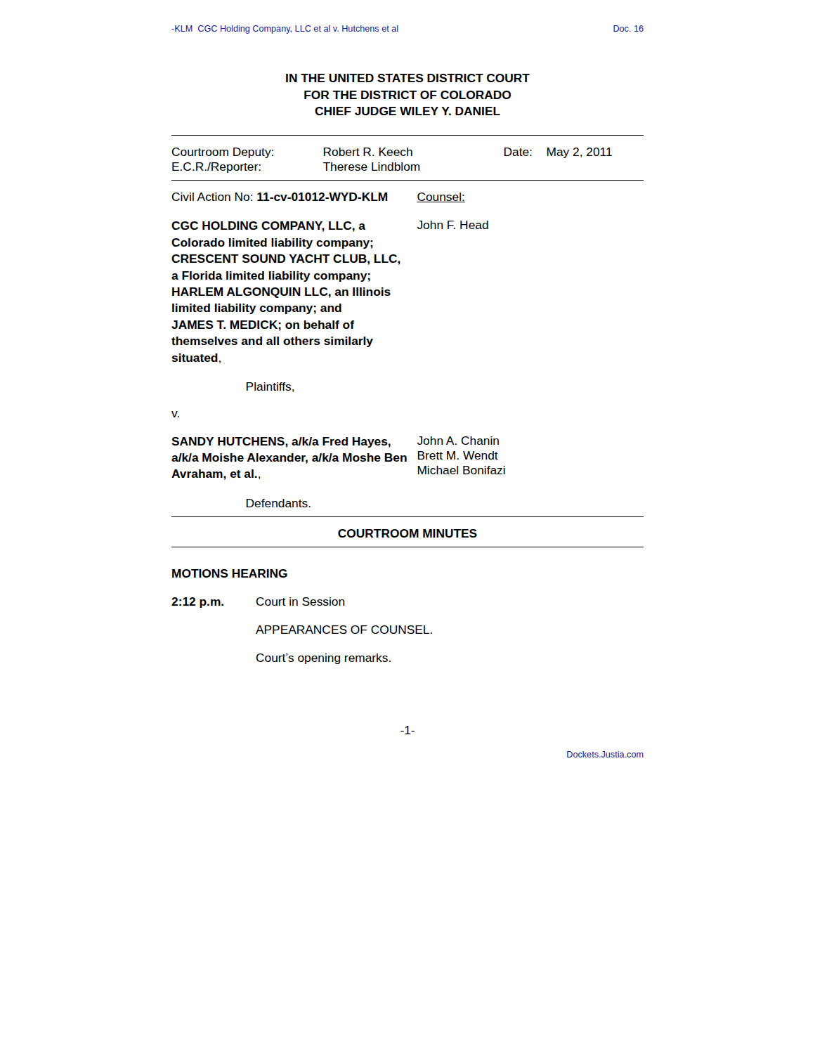-KLM CGC Holding Company, LLC et al v. Hutchens et al
Doc. 16
IN THE UNITED STATES DISTRICT COURT
FOR THE DISTRICT OF COLORADO
CHIEF JUDGE WILEY Y. DANIEL
| Courtroom Deputy: | Robert R. Keech | | Date: | May 2, 2011 |
| E.C.R./Reporter: | Therese Lindblom | | | |
| Civil Action No: 11-cv-01012-WYD-KLM | Counsel: |
| CGC HOLDING COMPANY, LLC, a Colorado limited liability company; CRESCENT SOUND YACHT CLUB, LLC, a Florida limited liability company; HARLEM ALGONQUIN LLC, an Illinois limited liability company; and JAMES T. MEDICK; on behalf of themselves and all others similarly situated , | John F. Head |
| Plaintiffs, v. | |
| SANDY HUTCHENS, a/k/a Fred Hayes, a/k/a Moishe Alexander, a/k/a Moshe Ben Avraham, et al. , | John A. Chanin Brett M. Wendt Michael Bonifazi |
| Defendants. | |
COURTROOM MINUTES
MOTIONS HEARING
2:12 p.m.
Court in Session
APPEARANCES OF COUNSEL.
Court’s opening remarks.
-1-
Dockets.Justia.com